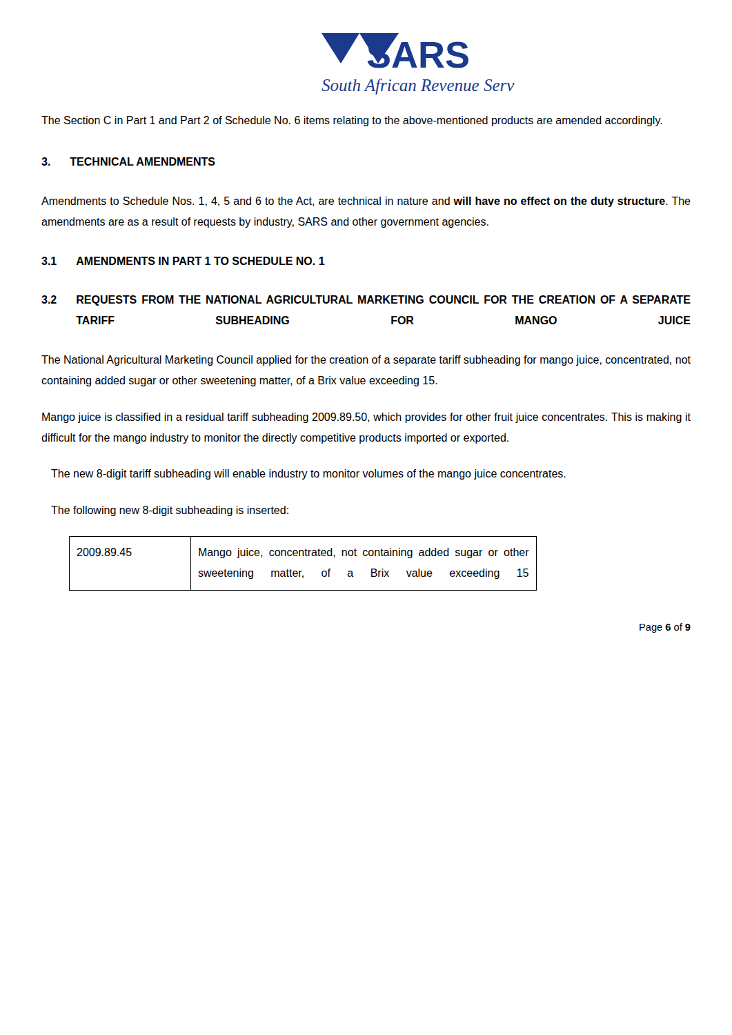SARS South African Revenue Service
The Section C in Part 1 and Part 2 of Schedule No. 6 items relating to the above-mentioned products are amended accordingly.
3. TECHNICAL AMENDMENTS
Amendments to Schedule Nos. 1, 4, 5 and 6 to the Act, are technical in nature and will have no effect on the duty structure. The amendments are as a result of requests by industry, SARS and other government agencies.
3.1 AMENDMENTS IN PART 1 TO SCHEDULE NO. 1
3.2 REQUESTS FROM THE NATIONAL AGRICULTURAL MARKETING COUNCIL FOR THE CREATION OF A SEPARATE TARIFF SUBHEADING FOR MANGO JUICE
The National Agricultural Marketing Council applied for the creation of a separate tariff subheading for mango juice, concentrated, not containing added sugar or other sweetening matter, of a Brix value exceeding 15.
Mango juice is classified in a residual tariff subheading 2009.89.50, which provides for other fruit juice concentrates. This is making it difficult for the mango industry to monitor the directly competitive products imported or exported.
The new 8-digit tariff subheading will enable industry to monitor volumes of the mango juice concentrates.
The following new 8-digit subheading is inserted:
| 2009.89.45 | Mango juice, concentrated, not containing added sugar or other sweetening matter, of a Brix value exceeding 15 |
Page 6 of 9